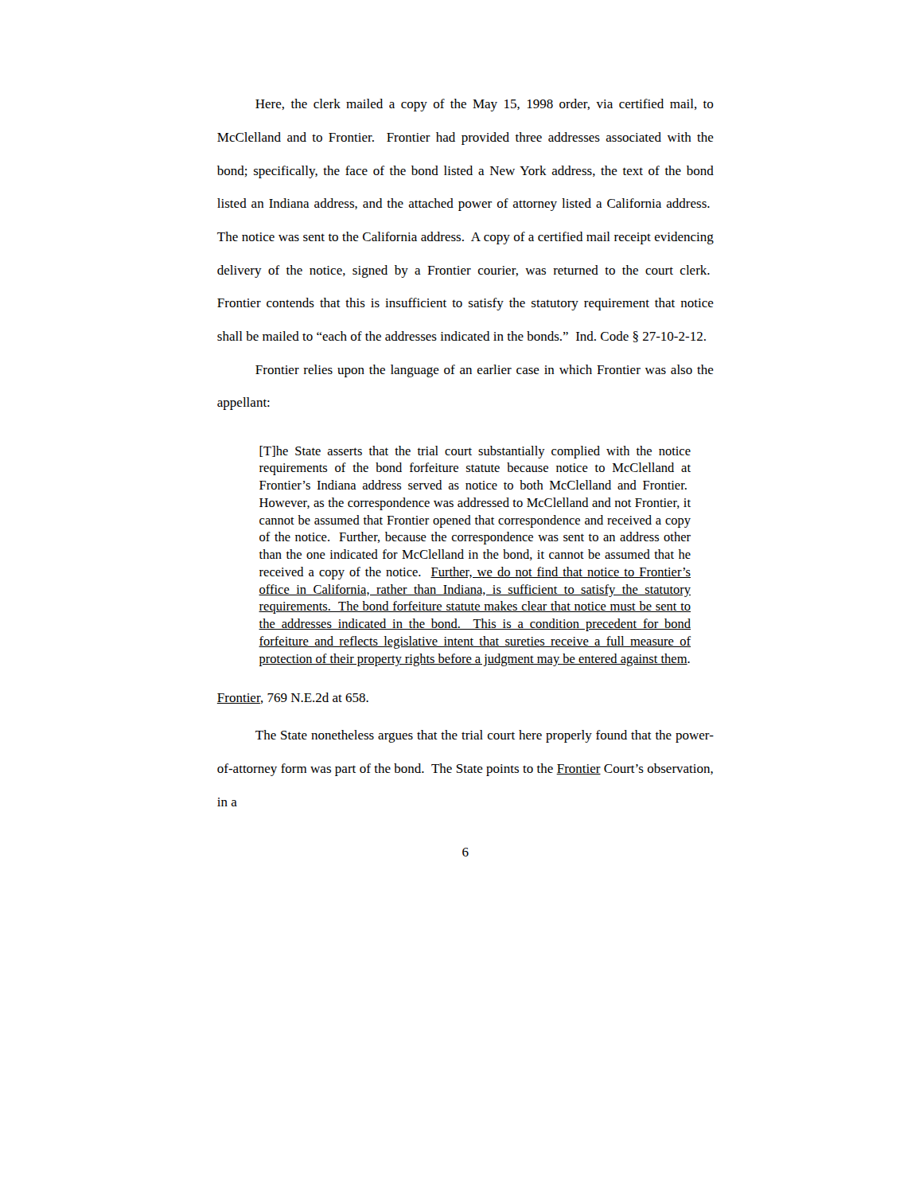Here, the clerk mailed a copy of the May 15, 1998 order, via certified mail, to McClelland and to Frontier. Frontier had provided three addresses associated with the bond; specifically, the face of the bond listed a New York address, the text of the bond listed an Indiana address, and the attached power of attorney listed a California address. The notice was sent to the California address. A copy of a certified mail receipt evidencing delivery of the notice, signed by a Frontier courier, was returned to the court clerk. Frontier contends that this is insufficient to satisfy the statutory requirement that notice shall be mailed to “each of the addresses indicated in the bonds.” Ind. Code § 27-10-2-12.
Frontier relies upon the language of an earlier case in which Frontier was also the appellant:
[T]he State asserts that the trial court substantially complied with the notice requirements of the bond forfeiture statute because notice to McClelland at Frontier’s Indiana address served as notice to both McClelland and Frontier. However, as the correspondence was addressed to McClelland and not Frontier, it cannot be assumed that Frontier opened that correspondence and received a copy of the notice. Further, because the correspondence was sent to an address other than the one indicated for McClelland in the bond, it cannot be assumed that he received a copy of the notice. Further, we do not find that notice to Frontier’s office in California, rather than Indiana, is sufficient to satisfy the statutory requirements. The bond forfeiture statute makes clear that notice must be sent to the addresses indicated in the bond. This is a condition precedent for bond forfeiture and reflects legislative intent that sureties receive a full measure of protection of their property rights before a judgment may be entered against them.
Frontier, 769 N.E.2d at 658.
The State nonetheless argues that the trial court here properly found that the power-of-attorney form was part of the bond. The State points to the Frontier Court’s observation, in a
6